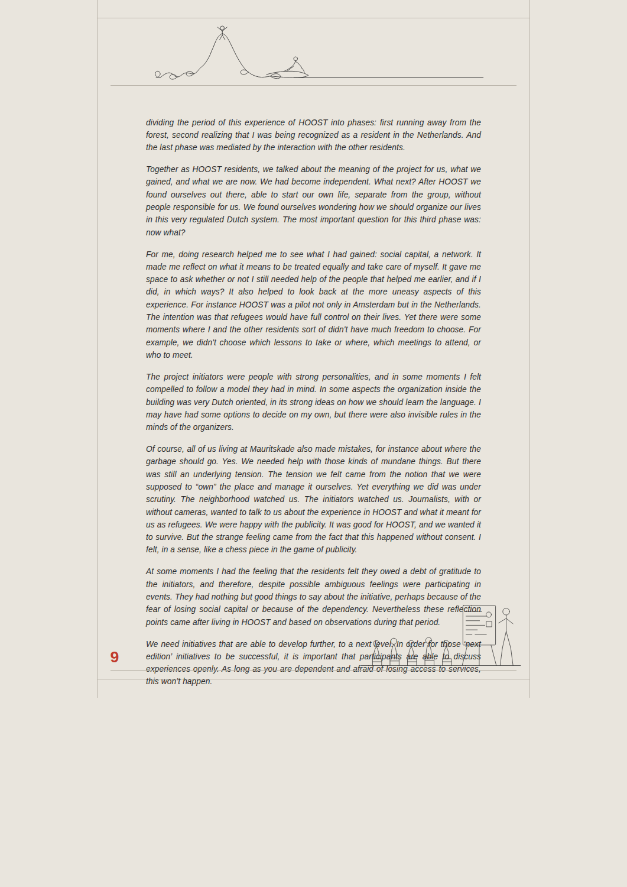dividing the period of this experience of HOOST into phases: first running away from the forest, second realizing that I was being recognized as a resident in the Netherlands. And the last phase was mediated by the interaction with the other residents.
Together as HOOST residents, we talked about the meaning of the project for us, what we gained, and what we are now. We had become independent. What next? After HOOST we found ourselves out there, able to start our own life, separate from the group, without people responsible for us. We found ourselves wondering how we should organize our lives in this very regulated Dutch system. The most important question for this third phase was: now what?
For me, doing research helped me to see what I had gained: social capital, a network. It made me reflect on what it means to be treated equally and take care of myself. It gave me space to ask whether or not I still needed help of the people that helped me earlier, and if I did, in which ways? It also helped to look back at the more uneasy aspects of this experience. For instance HOOST was a pilot not only in Amsterdam but in the Netherlands. The intention was that refugees would have full control on their lives. Yet there were some moments where I and the other residents sort of didn't have much freedom to choose. For example, we didn't choose which lessons to take or where, which meetings to attend, or who to meet.
The project initiators were people with strong personalities, and in some moments I felt compelled to follow a model they had in mind. In some aspects the organization inside the building was very Dutch oriented, in its strong ideas on how we should learn the language. I may have had some options to decide on my own, but there were also invisible rules in the minds of the organizers.
Of course, all of us living at Mauritskade also made mistakes, for instance about where the garbage should go. Yes. We needed help with those kinds of mundane things. But there was still an underlying tension. The tension we felt came from the notion that we were supposed to “own” the place and manage it ourselves. Yet everything we did was under scrutiny. The neighborhood watched us. The initiators watched us. Journalists, with or without cameras, wanted to talk to us about the experience in HOOST and what it meant for us as refugees. We were happy with the publicity. It was good for HOOST, and we wanted it to survive. But the strange feeling came from the fact that this happened without consent. I felt, in a sense, like a chess piece in the game of publicity.
At some moments I had the feeling that the residents felt they owed a debt of gratitude to the initiators, and therefore, despite possible ambiguous feelings were participating in events. They had nothing but good things to say about the initiative, perhaps because of the fear of losing social capital or because of the dependency. Nevertheless these reflection points came after living in HOOST and based on observations during that period.
We need initiatives that are able to develop further, to a next level. In order for those ‘next edition’ initiatives to be successful, it is important that participants are able to discuss experiences openly. As long as you are dependent and afraid of losing access to services, this won’t happen.
9